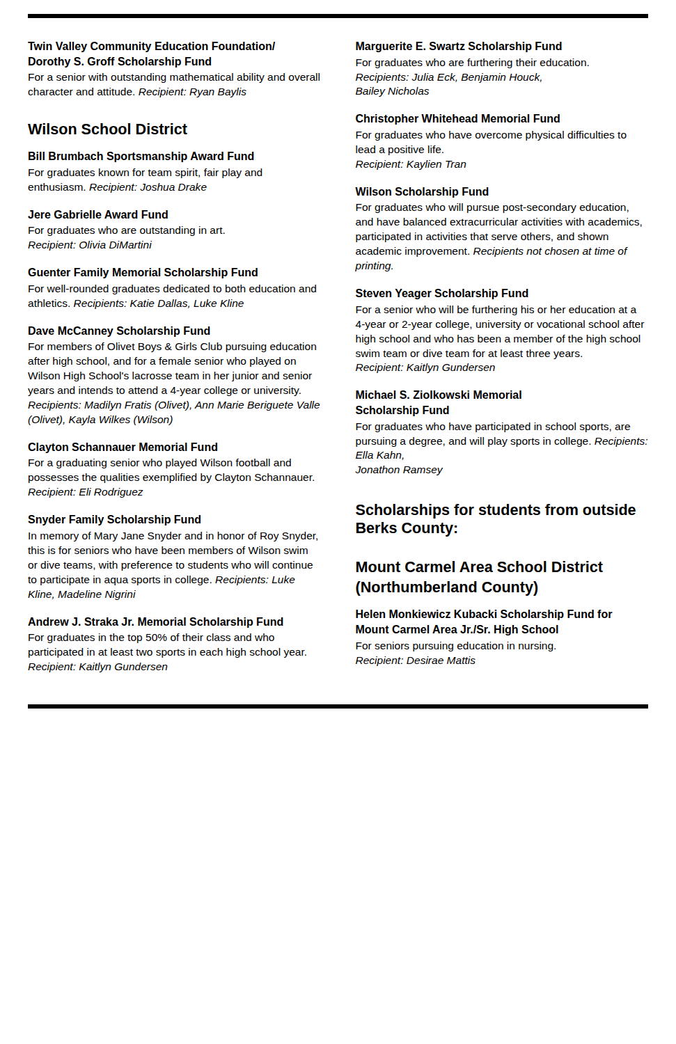Twin Valley Community Education Foundation/
Dorothy S. Groff Scholarship Fund
For a senior with outstanding mathematical ability and overall character and attitude. Recipient: Ryan Baylis
Wilson School District
Bill Brumbach Sportsmanship Award Fund
For graduates known for team spirit, fair play and enthusiasm. Recipient: Joshua Drake
Jere Gabrielle Award Fund
For graduates who are outstanding in art.
Recipient: Olivia DiMartini
Guenter Family Memorial Scholarship Fund
For well-rounded graduates dedicated to both education and athletics. Recipients: Katie Dallas, Luke Kline
Dave McCanney Scholarship Fund
For members of Olivet Boys & Girls Club pursuing education after high school, and for a female senior who played on Wilson High School's lacrosse team in her junior and senior years and intends to attend a 4-year college or university. Recipients: Madilyn Fratis (Olivet), Ann Marie Beriguete Valle (Olivet), Kayla Wilkes (Wilson)
Clayton Schannauer Memorial Fund
For a graduating senior who played Wilson football and possesses the qualities exemplified by Clayton Schannauer. Recipient: Eli Rodriguez
Snyder Family Scholarship Fund
In memory of Mary Jane Snyder and in honor of Roy Snyder, this is for seniors who have been members of Wilson swim or dive teams, with preference to students who will continue to participate in aqua sports in college. Recipients: Luke Kline, Madeline Nigrini
Andrew J. Straka Jr. Memorial Scholarship Fund
For graduates in the top 50% of their class and who participated in at least two sports in each high school year. Recipient: Kaitlyn Gundersen
Marguerite E. Swartz Scholarship Fund
For graduates who are furthering their education.
Recipients: Julia Eck, Benjamin Houck,
Bailey Nicholas
Christopher Whitehead Memorial Fund
For graduates who have overcome physical difficulties to lead a positive life.
Recipient: Kaylien Tran
Wilson Scholarship Fund
For graduates who will pursue post-secondary education, and have balanced extracurricular activities with academics, participated in activities that serve others, and shown academic improvement. Recipients not chosen at time of printing.
Steven Yeager Scholarship Fund
For a senior who will be furthering his or her education at a 4-year or 2-year college, university or vocational school after high school and who has been a member of the high school swim team or dive team for at least three years.
Recipient: Kaitlyn Gundersen
Michael S. Ziolkowski Memorial
Scholarship Fund
For graduates who have participated in school sports, are pursuing a degree, and will play sports in college. Recipients: Ella Kahn,
Jonathon Ramsey
Scholarships for students from outside Berks County:
Mount Carmel Area School District
(Northumberland County)
Helen Monkiewicz Kubacki Scholarship Fund for Mount Carmel Area Jr./Sr. High School
For seniors pursuing education in nursing.
Recipient: Desirae Mattis